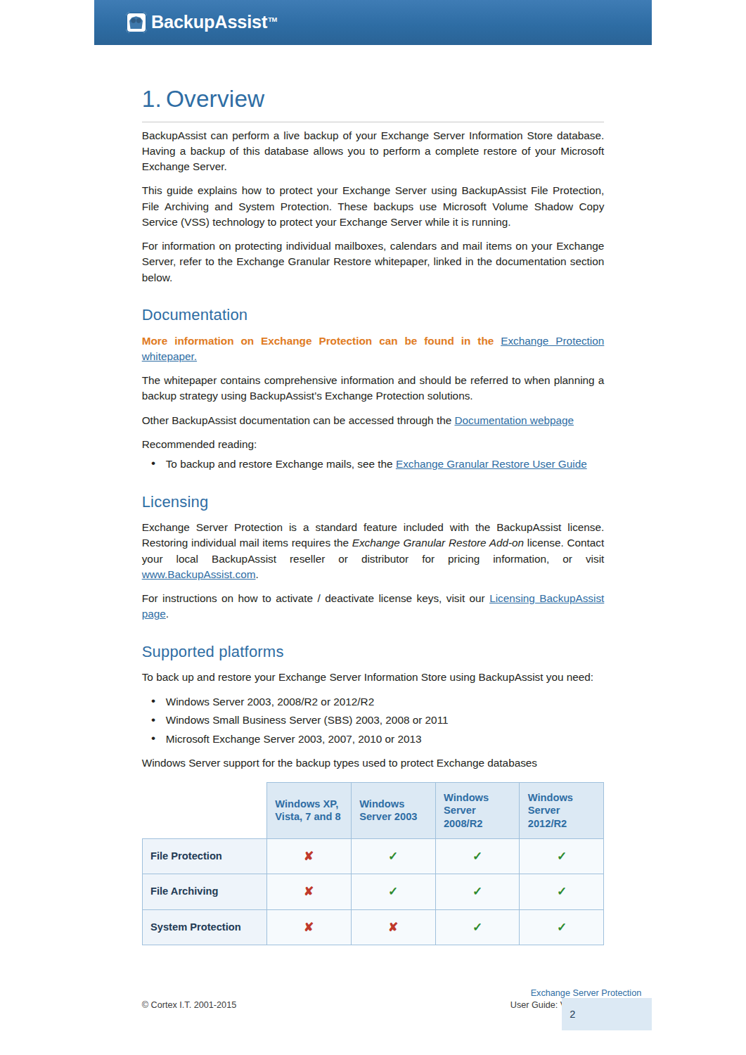Backup Assist TM
1. Overview
BackupAssist can perform a live backup of your Exchange Server Information Store database. Having a backup of this database allows you to perform a complete restore of your Microsoft Exchange Server.
This guide explains how to protect your Exchange Server using BackupAssist File Protection, File Archiving and System Protection. These backups use Microsoft Volume Shadow Copy Service (VSS) technology to protect your Exchange Server while it is running.
For information on protecting individual mailboxes, calendars and mail items on your Exchange Server, refer to the Exchange Granular Restore whitepaper, linked in the documentation section below.
Documentation
More information on Exchange Protection can be found in the Exchange Protection whitepaper.
The whitepaper contains comprehensive information and should be referred to when planning a backup strategy using BackupAssist’s Exchange Protection solutions.
Other BackupAssist documentation can be accessed through the Documentation webpage
Recommended reading:
To backup and restore Exchange mails, see the Exchange Granular Restore User Guide
Licensing
Exchange Server Protection is a standard feature included with the BackupAssist license. Restoring individual mail items requires the Exchange Granular Restore Add-on license. Contact your local BackupAssist reseller or distributor for pricing information, or visit www.BackupAssist.com.
For instructions on how to activate / deactivate license keys, visit our Licensing BackupAssist page.
Supported platforms
To back up and restore your Exchange Server Information Store using BackupAssist you need:
Windows Server 2003, 2008/R2 or 2012/R2
Windows Small Business Server (SBS) 2003, 2008 or 2011
Microsoft Exchange Server 2003, 2007, 2010 or 2013
Windows Server support for the backup types used to protect Exchange databases
| | Windows XP, Vista, 7 and 8 | Windows Server 2003 | Windows Server 2008/R2 | Windows Server 2012/R2 |
| --- | --- | --- | --- | --- |
| File Protection | ✘ | ✓ | ✓ | ✓ |
| File Archiving | ✘ | ✓ | ✓ | ✓ |
| System Protection | ✘ | ✘ | ✓ | ✓ |
© Cortex I.T. 2001-2015
Exchange Server Protection
User Guide: Version Jan 29 2014
2